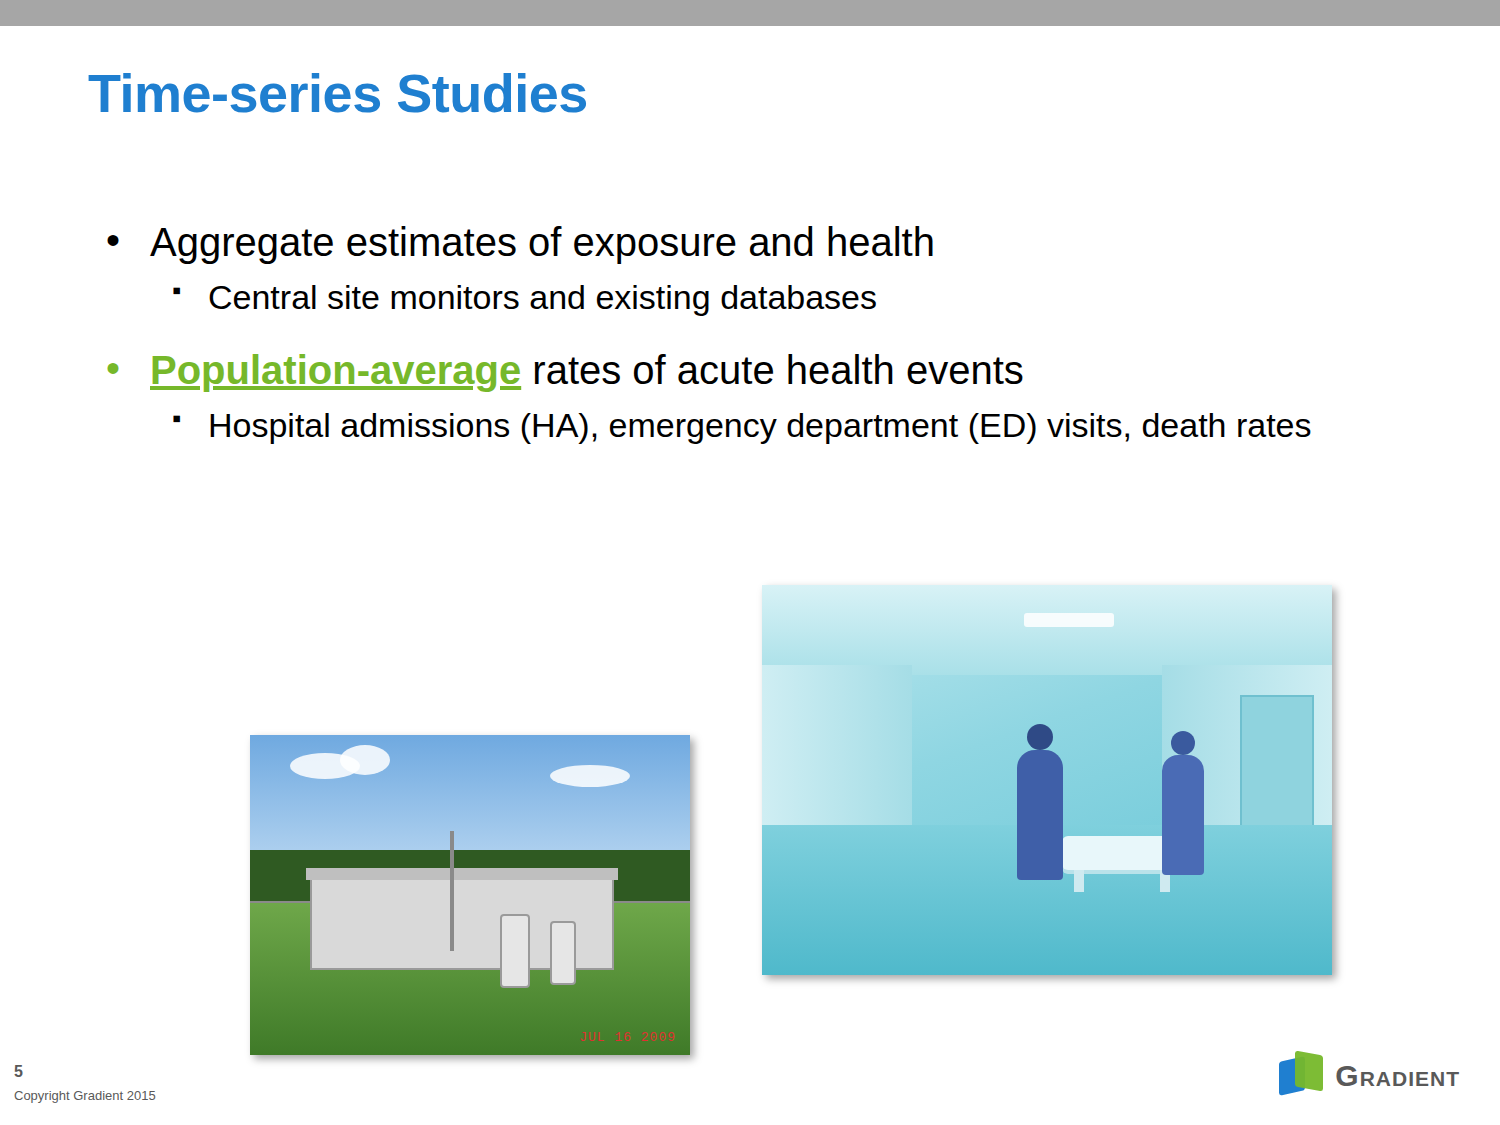Time-series Studies
Aggregate estimates of exposure and health
Central site monitors and existing databases
Population-average rates of acute health events
Hospital admissions (HA), emergency department (ED) visits, death rates
JUL 16 2009
5
Copyright Gradient 2015
Gradient